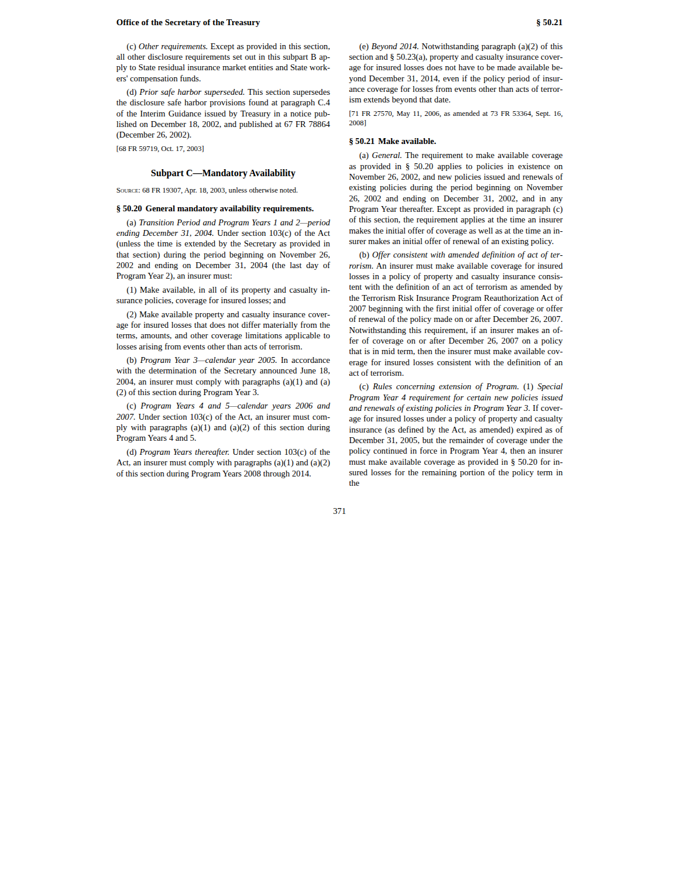Office of the Secretary of the Treasury § 50.21
(c) Other requirements. Except as provided in this section, all other disclosure requirements set out in this subpart B apply to State residual insurance market entities and State workers' compensation funds.
(d) Prior safe harbor superseded. This section supersedes the disclosure safe harbor provisions found at paragraph C.4 of the Interim Guidance issued by Treasury in a notice published on December 18, 2002, and published at 67 FR 78864 (December 26, 2002).
[68 FR 59719, Oct. 17, 2003]
Subpart C—Mandatory Availability
Source: 68 FR 19307, Apr. 18, 2003, unless otherwise noted.
§ 50.20 General mandatory availability requirements.
(a) Transition Period and Program Years 1 and 2—period ending December 31, 2004. Under section 103(c) of the Act (unless the time is extended by the Secretary as provided in that section) during the period beginning on November 26, 2002 and ending on December 31, 2004 (the last day of Program Year 2), an insurer must:
(1) Make available, in all of its property and casualty insurance policies, coverage for insured losses; and
(2) Make available property and casualty insurance coverage for insured losses that does not differ materially from the terms, amounts, and other coverage limitations applicable to losses arising from events other than acts of terrorism.
(b) Program Year 3—calendar year 2005. In accordance with the determination of the Secretary announced June 18, 2004, an insurer must comply with paragraphs (a)(1) and (a)(2) of this section during Program Year 3.
(c) Program Years 4 and 5—calendar years 2006 and 2007. Under section 103(c) of the Act, an insurer must comply with paragraphs (a)(1) and (a)(2) of this section during Program Years 4 and 5.
(d) Program Years thereafter. Under section 103(c) of the Act, an insurer must comply with paragraphs (a)(1) and (a)(2) of this section during Program Years 2008 through 2014.
(e) Beyond 2014. Notwithstanding paragraph (a)(2) of this section and § 50.23(a), property and casualty insurance coverage for insured losses does not have to be made available beyond December 31, 2014, even if the policy period of insurance coverage for losses from events other than acts of terrorism extends beyond that date.
[71 FR 27570, May 11, 2006, as amended at 73 FR 53364, Sept. 16, 2008]
§ 50.21 Make available.
(a) General. The requirement to make available coverage as provided in § 50.20 applies to policies in existence on November 26, 2002, and new policies issued and renewals of existing policies during the period beginning on November 26, 2002 and ending on December 31, 2002, and in any Program Year thereafter. Except as provided in paragraph (c) of this section, the requirement applies at the time an insurer makes the initial offer of coverage as well as at the time an insurer makes an initial offer of renewal of an existing policy.
(b) Offer consistent with amended definition of act of terrorism. An insurer must make available coverage for insured losses in a policy of property and casualty insurance consistent with the definition of an act of terrorism as amended by the Terrorism Risk Insurance Program Reauthorization Act of 2007 beginning with the first initial offer of coverage or offer of renewal of the policy made on or after December 26, 2007. Notwithstanding this requirement, if an insurer makes an offer of coverage on or after December 26, 2007 on a policy that is in mid term, then the insurer must make available coverage for insured losses consistent with the definition of an act of terrorism.
(c) Rules concerning extension of Program. (1) Special Program Year 4 requirement for certain new policies issued and renewals of existing policies in Program Year 3. If coverage for insured losses under a policy of property and casualty insurance (as defined by the Act, as amended) expired as of December 31, 2005, but the remainder of coverage under the policy continued in force in Program Year 4, then an insurer must make available coverage as provided in § 50.20 for insured losses for the remaining portion of the policy term in the
371